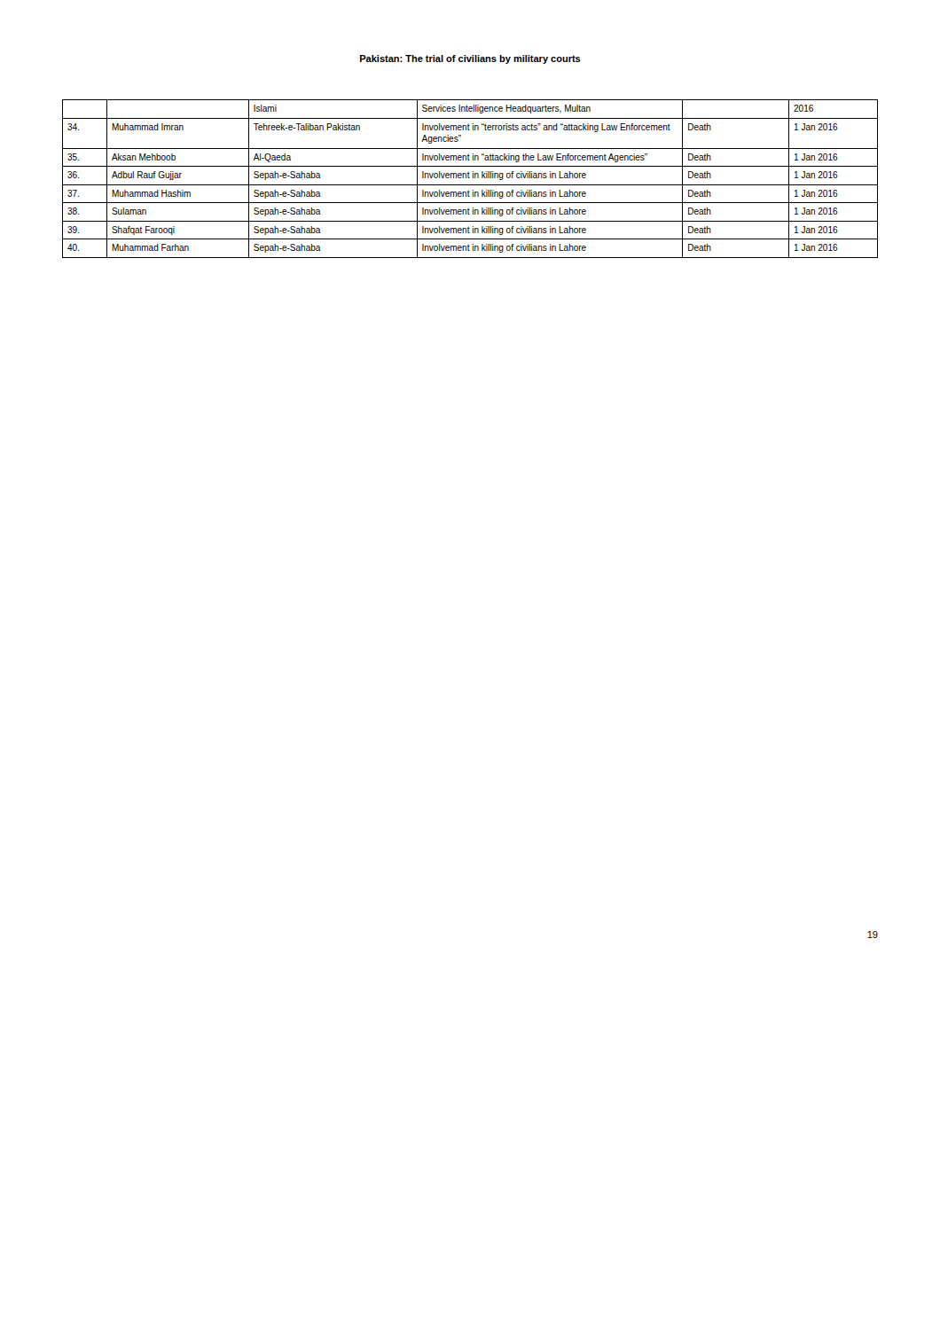Pakistan: The trial of civilians by military courts
| | | Islami | Services Intelligence Headquarters, Multan | | 2016 |
| 34. | Muhammad Imran | Tehreek-e-Taliban Pakistan | Involvement in “terrorists acts” and “attacking Law Enforcement Agencies” | Death | 1 Jan 2016 |
| 35. | Aksan Mehboob | Al-Qaeda | Involvement in “attacking the Law Enforcement Agencies” | Death | 1 Jan 2016 |
| 36. | Adbul Rauf Gujjar | Sepah-e-Sahaba | Involvement in killing of civilians in Lahore | Death | 1 Jan 2016 |
| 37. | Muhammad Hashim | Sepah-e-Sahaba | Involvement in killing of civilians in Lahore | Death | 1 Jan 2016 |
| 38. | Sulaman | Sepah-e-Sahaba | Involvement in killing of civilians in Lahore | Death | 1 Jan 2016 |
| 39. | Shafqat Farooqi | Sepah-e-Sahaba | Involvement in killing of civilians in Lahore | Death | 1 Jan 2016 |
| 40. | Muhammad Farhan | Sepah-e-Sahaba | Involvement in killing of civilians in Lahore | Death | 1 Jan 2016 |
19